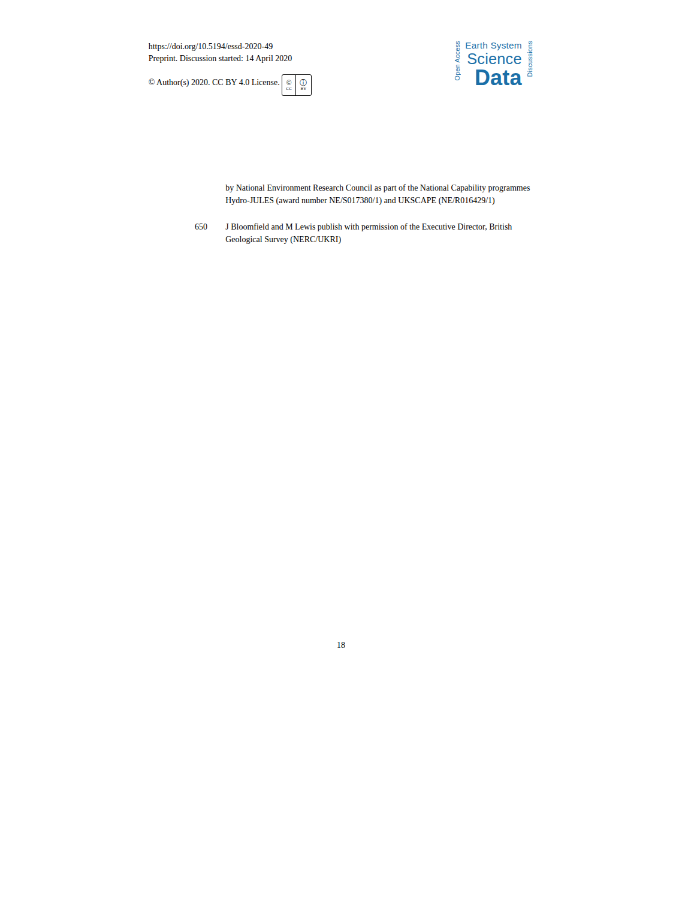https://doi.org/10.5194/essd-2020-49
Preprint. Discussion started: 14 April 2020
© Author(s) 2020. CC BY 4.0 License.
©CC
ⓘBY
Open Access
Earth System
Science
Data
Discussions
by National Environment Research Council as part of the National Capability programmes Hydro-JULES (award number NE/S017380/1) and UKSCAPE (NE/R016429/1)
650
J Bloomfield and M Lewis publish with permission of the Executive Director, British Geological Survey (NERC/UKRI)
18